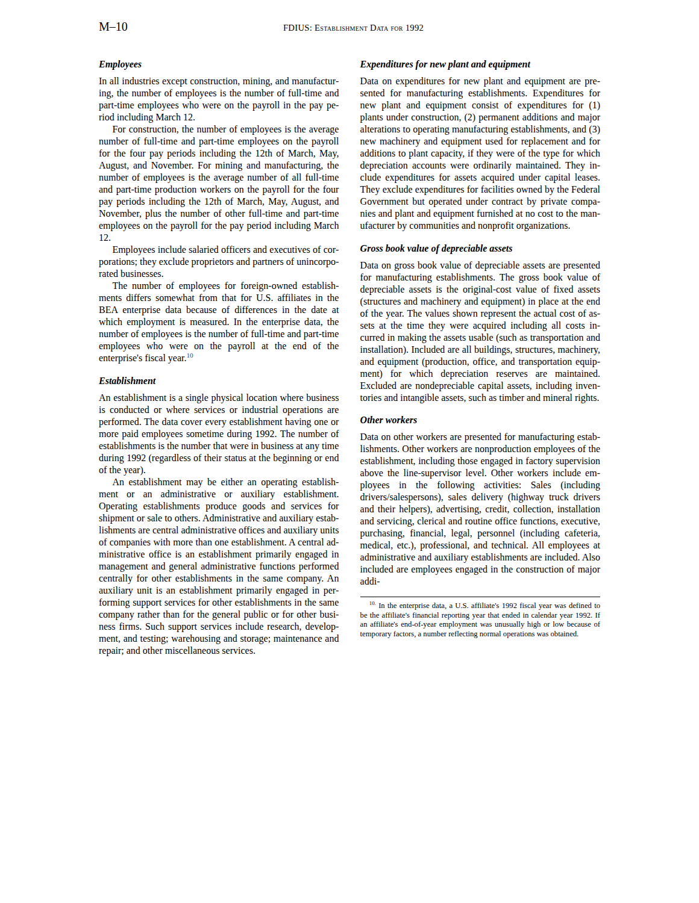M–10 FDIUS: Establishment Data for 1992
Employees
In all industries except construction, mining, and manufacturing, the number of employees is the number of full-time and part-time employees who were on the payroll in the pay period including March 12.
For construction, the number of employees is the average number of full-time and part-time employees on the payroll for the four pay periods including the 12th of March, May, August, and November. For mining and manufacturing, the number of employees is the average number of all full-time and part-time production workers on the payroll for the four pay periods including the 12th of March, May, August, and November, plus the number of other full-time and part-time employees on the payroll for the pay period including March 12.
Employees include salaried officers and executives of corporations; they exclude proprietors and partners of unincorporated businesses.
The number of employees for foreign-owned establishments differs somewhat from that for U.S. affiliates in the BEA enterprise data because of differences in the date at which employment is measured. In the enterprise data, the number of employees is the number of full-time and part-time employees who were on the payroll at the end of the enterprise's fiscal year.10
Establishment
An establishment is a single physical location where business is conducted or where services or industrial operations are performed. The data cover every establishment having one or more paid employees sometime during 1992. The number of establishments is the number that were in business at any time during 1992 (regardless of their status at the beginning or end of the year).
An establishment may be either an operating establishment or an administrative or auxiliary establishment. Operating establishments produce goods and services for shipment or sale to others. Administrative and auxiliary establishments are central administrative offices and auxiliary units of companies with more than one establishment. A central administrative office is an establishment primarily engaged in management and general administrative functions performed centrally for other establishments in the same company. An auxiliary unit is an establishment primarily engaged in performing support services for other establishments in the same company rather than for the general public or for other business firms. Such support services include research, development, and testing; warehousing and storage; maintenance and repair; and other miscellaneous services.
Expenditures for new plant and equipment
Data on expenditures for new plant and equipment are presented for manufacturing establishments. Expenditures for new plant and equipment consist of expenditures for (1) plants under construction, (2) permanent additions and major alterations to operating manufacturing establishments, and (3) new machinery and equipment used for replacement and for additions to plant capacity, if they were of the type for which depreciation accounts were ordinarily maintained. They include expenditures for assets acquired under capital leases. They exclude expenditures for facilities owned by the Federal Government but operated under contract by private companies and plant and equipment furnished at no cost to the manufacturer by communities and nonprofit organizations.
Gross book value of depreciable assets
Data on gross book value of depreciable assets are presented for manufacturing establishments. The gross book value of depreciable assets is the original-cost value of fixed assets (structures and machinery and equipment) in place at the end of the year. The values shown represent the actual cost of assets at the time they were acquired including all costs incurred in making the assets usable (such as transportation and installation). Included are all buildings, structures, machinery, and equipment (production, office, and transportation equipment) for which depreciation reserves are maintained. Excluded are nondepreciable capital assets, including inventories and intangible assets, such as timber and mineral rights.
Other workers
Data on other workers are presented for manufacturing establishments. Other workers are nonproduction employees of the establishment, including those engaged in factory supervision above the line-supervisor level. Other workers include employees in the following activities: Sales (including drivers/salespersons), sales delivery (highway truck drivers and their helpers), advertising, credit, collection, installation and servicing, clerical and routine office functions, executive, purchasing, financial, legal, personnel (including cafeteria, medical, etc.), professional, and technical. All employees at administrative and auxiliary establishments are included. Also included are employees engaged in the construction of major addi-
10. In the enterprise data, a U.S. affiliate's 1992 fiscal year was defined to be the affiliate's financial reporting year that ended in calendar year 1992. If an affiliate's end-of-year employment was unusually high or low because of temporary factors, a number reflecting normal operations was obtained.